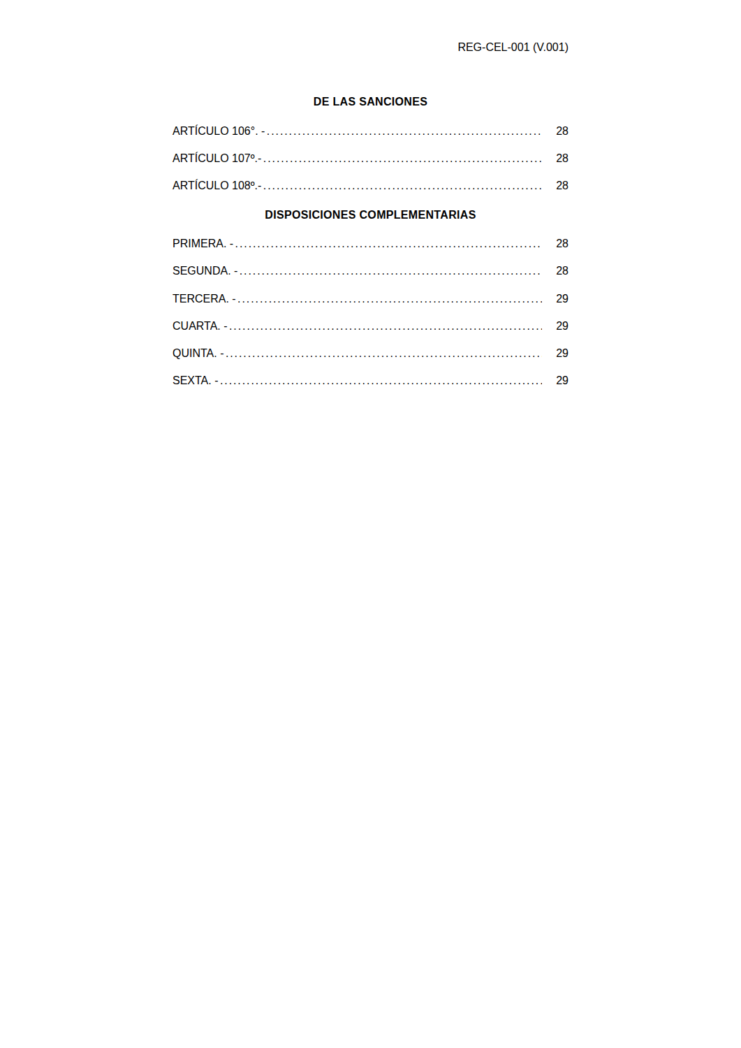REG-CEL-001 (V.001)
DE LAS SANCIONES
ARTÍCULO 106°. - ........................................................................................... 28
ARTÍCULO 107º.- ........................................................................................... 28
ARTÍCULO 108º.- ........................................................................................... 28
DISPOSICIONES COMPLEMENTARIAS
PRIMERA. - ................................................................................................... 28
SEGUNDA. - ................................................................................................. 28
TERCERA. - .................................................................................................. 29
CUARTA. - ................................................................................................... 29
QUINTA. - .................................................................................................... 29
SEXTA. - ..................................................................................................... 29